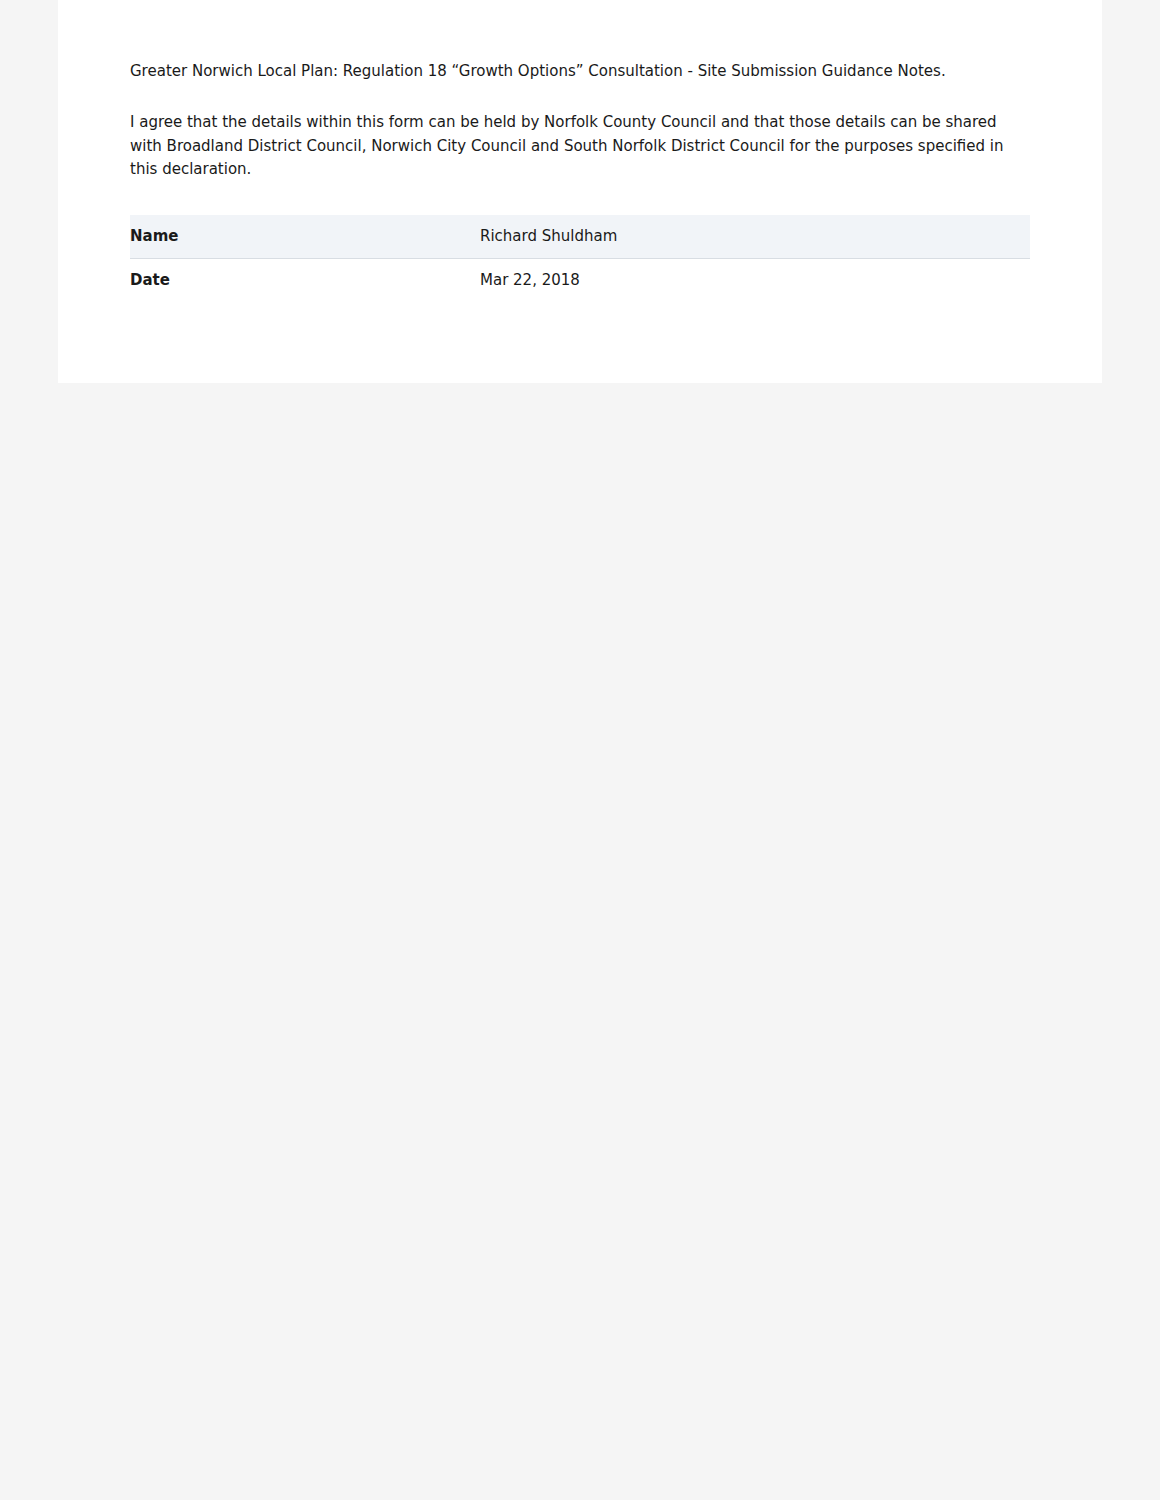Greater Norwich Local Plan: Regulation 18 “Growth Options” Consultation - Site Submission Guidance Notes.
I agree that the details within this form can be held by Norfolk County Council and that those details can be shared with Broadland District Council, Norwich City Council and South Norfolk District Council for the purposes specified in this declaration.
| Name | Richard Shuldham |
| Date | Mar 22, 2018 |